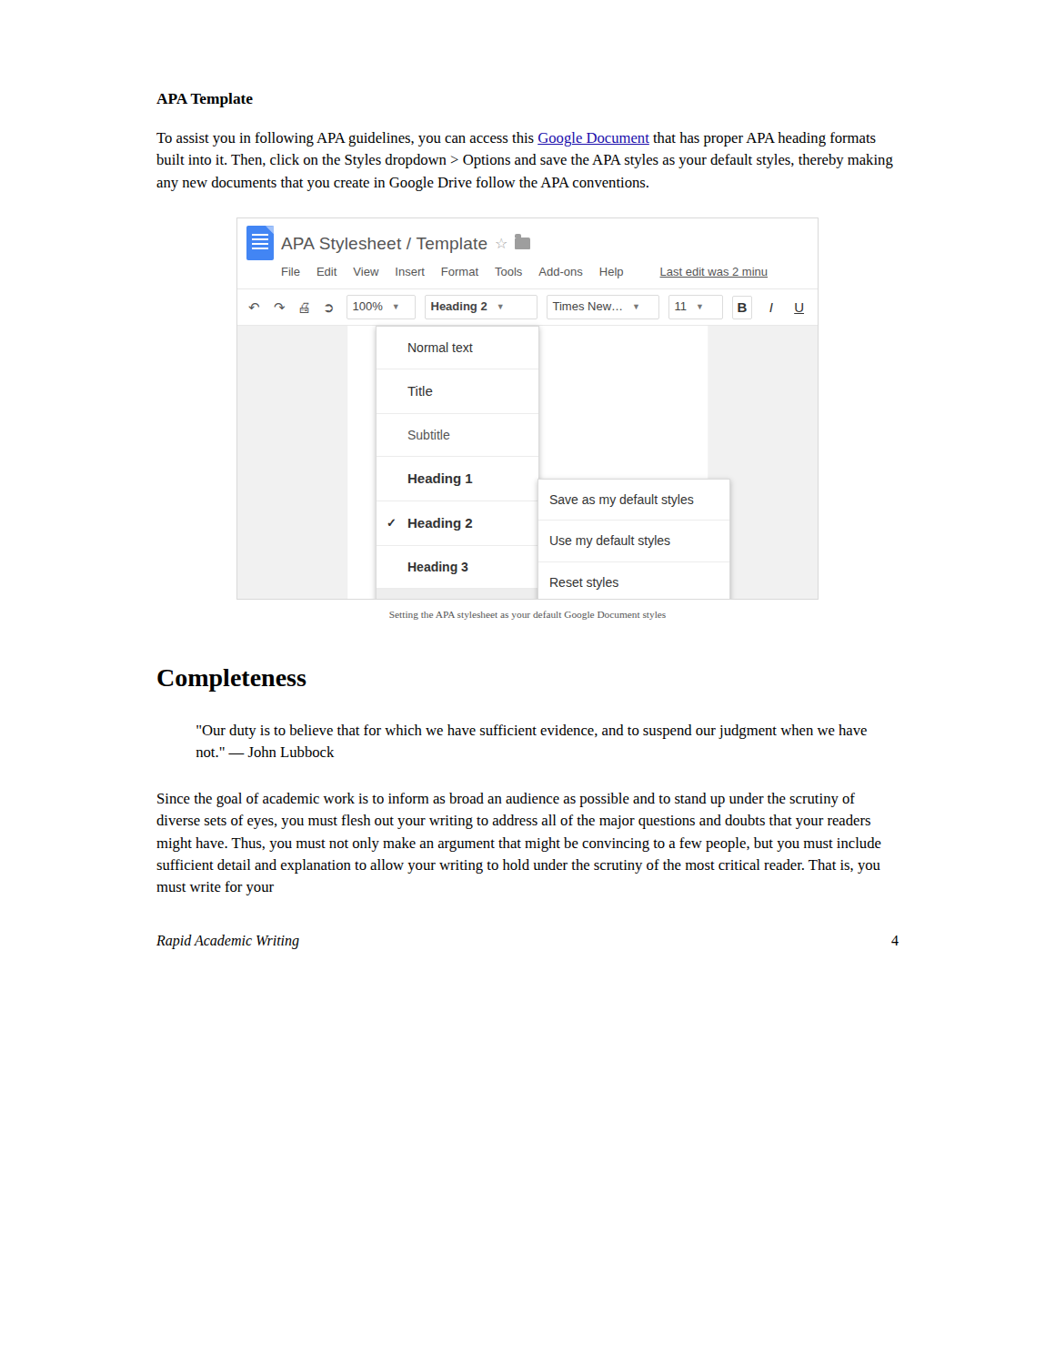APA Template
To assist you in following APA guidelines, you can access this Google Document that has proper APA heading formats built into it. Then, click on the Styles dropdown > Options and save the APA styles as your default styles, thereby making any new documents that you create in Google Drive follow the APA conventions.
APA Stylesheet / Template
☆
File Edit View Insert Format Tools Add-ons Help Last edit was 2 minu
↶ ↷ 🖨 ➲ 100% ▼ Heading 2 ▼ Times New… ▼ 11 ▼ B I U
Normal text
Title
Subtitle
Heading 1
✓Heading 2
Heading 3
Options▶
Save as my default styles
Use my default styles
Reset styles
Setting the APA stylesheet as your default Google Document styles
Completeness
"Our duty is to believe that for which we have sufficient evidence, and to suspend our judgment when we have not." — John Lubbock
Since the goal of academic work is to inform as broad an audience as possible and to stand up under the scrutiny of diverse sets of eyes, you must flesh out your writing to address all of the major questions and doubts that your readers might have. Thus, you must not only make an argument that might be convincing to a few people, but you must include sufficient detail and explanation to allow your writing to hold under the scrutiny of the most critical reader. That is, you must write for your
Rapid Academic Writing 4